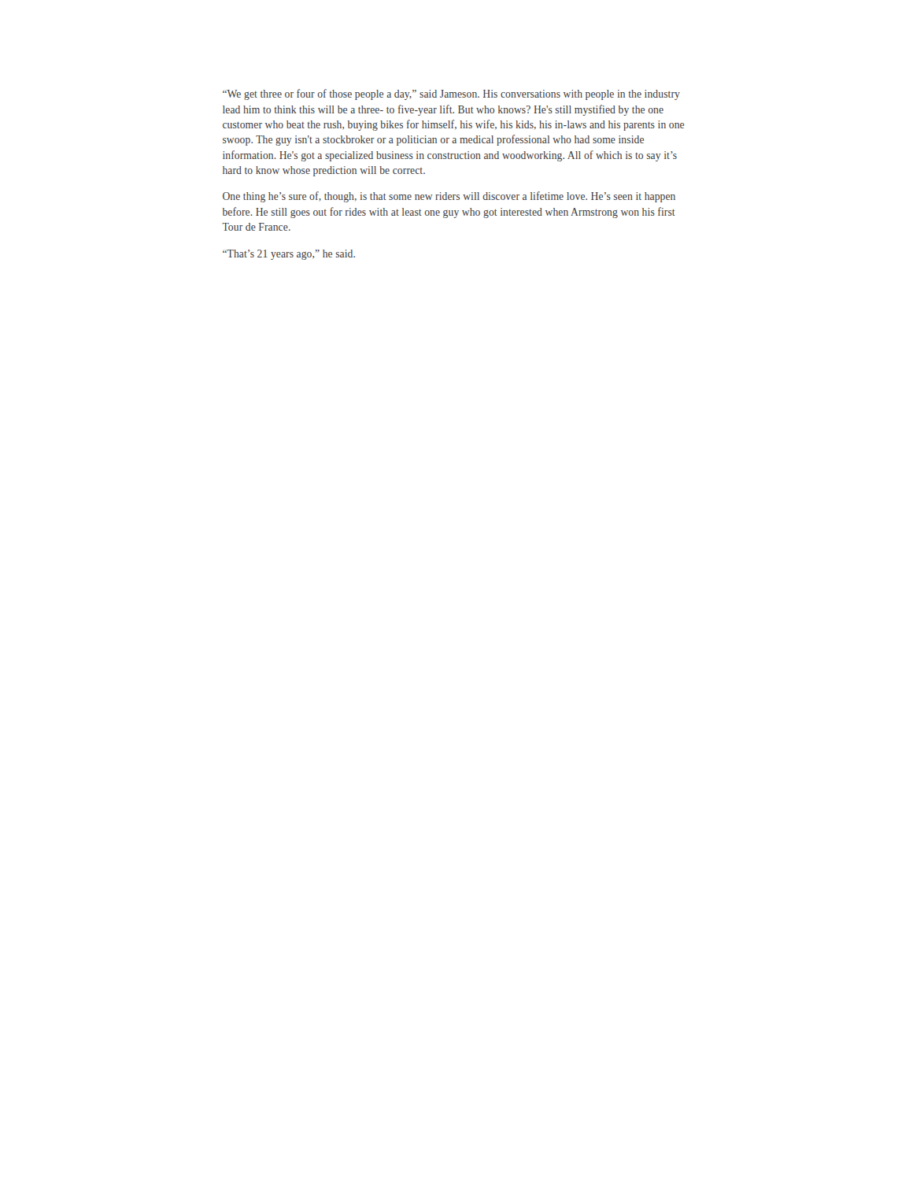“We get three or four of those people a day,” said Jameson. His conversations with people in the industry lead him to think this will be a three- to five-year lift. But who knows? He's still mystified by the one customer who beat the rush, buying bikes for himself, his wife, his kids, his in-laws and his parents in one swoop. The guy isn't a stockbroker or a politician or a medical professional who had some inside information. He's got a specialized business in construction and woodworking. All of which is to say it’s hard to know whose prediction will be correct.
One thing he’s sure of, though, is that some new riders will discover a lifetime love. He’s seen it happen before. He still goes out for rides with at least one guy who got interested when Armstrong won his first Tour de France.
“That’s 21 years ago,” he said.